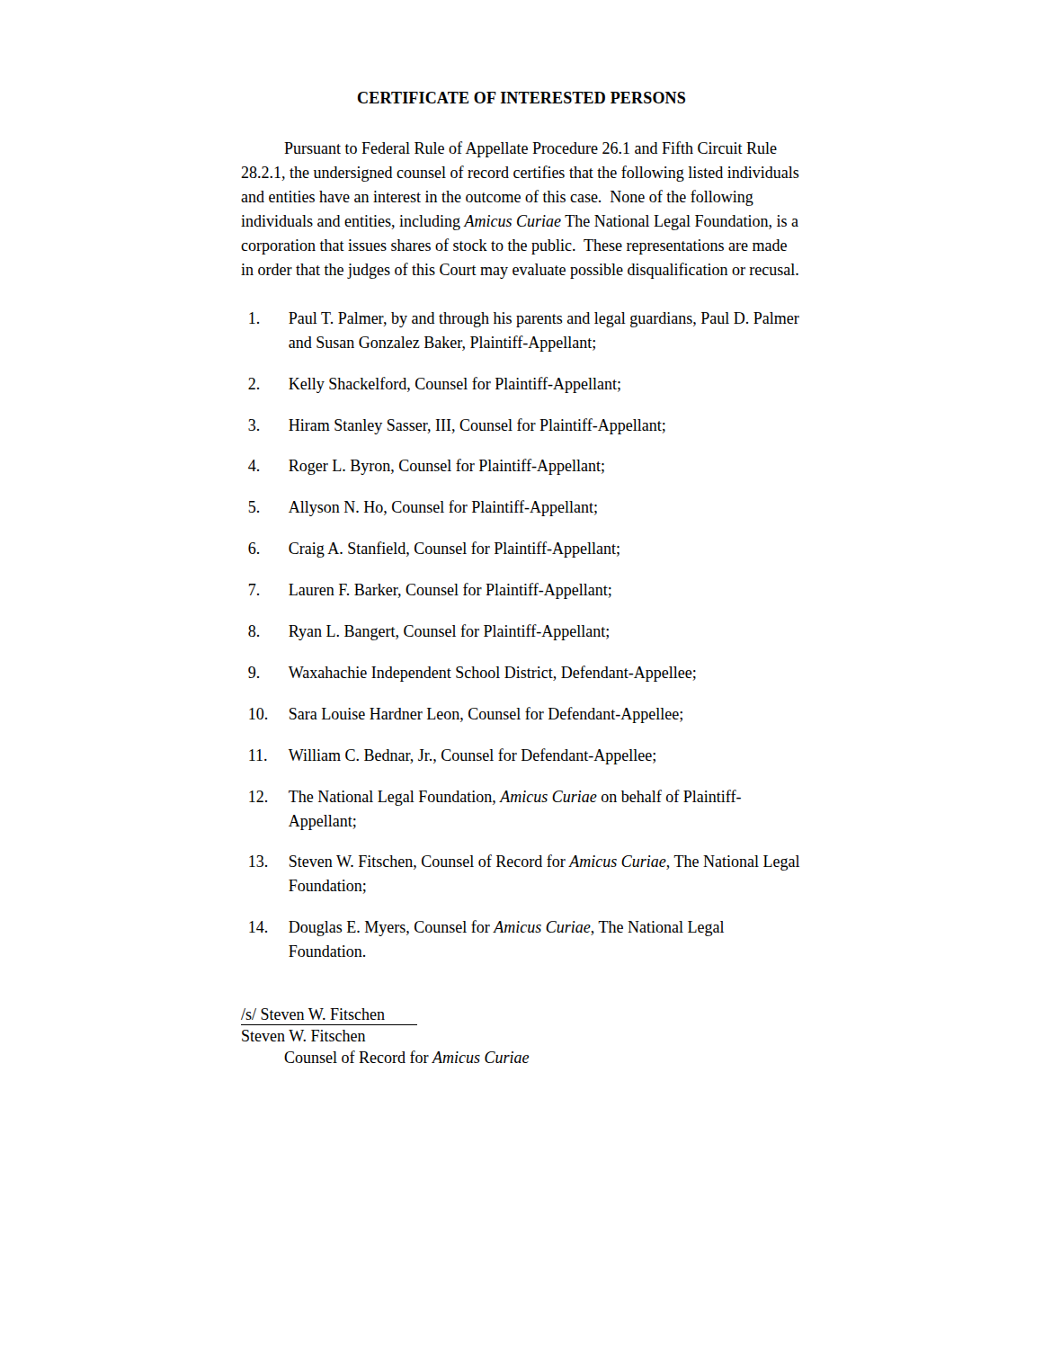Certificate of Interested Persons
Pursuant to Federal Rule of Appellate Procedure 26.1 and Fifth Circuit Rule 28.2.1, the undersigned counsel of record certifies that the following listed individuals and entities have an interest in the outcome of this case. None of the following individuals and entities, including Amicus Curiae The National Legal Foundation, is a corporation that issues shares of stock to the public. These representations are made in order that the judges of this Court may evaluate possible disqualification or recusal.
Paul T. Palmer, by and through his parents and legal guardians, Paul D. Palmer and Susan Gonzalez Baker, Plaintiff-Appellant;
Kelly Shackelford, Counsel for Plaintiff-Appellant;
Hiram Stanley Sasser, III, Counsel for Plaintiff-Appellant;
Roger L. Byron, Counsel for Plaintiff-Appellant;
Allyson N. Ho, Counsel for Plaintiff-Appellant;
Craig A. Stanfield, Counsel for Plaintiff-Appellant;
Lauren F. Barker, Counsel for Plaintiff-Appellant;
Ryan L. Bangert, Counsel for Plaintiff-Appellant;
Waxahachie Independent School District, Defendant-Appellee;
Sara Louise Hardner Leon, Counsel for Defendant-Appellee;
William C. Bednar, Jr., Counsel for Defendant-Appellee;
The National Legal Foundation, Amicus Curiae on behalf of Plaintiff-Appellant;
Steven W. Fitschen, Counsel of Record for Amicus Curiae, The National Legal Foundation;
Douglas E. Myers, Counsel for Amicus Curiae, The National Legal Foundation.
/s/ Steven W. Fitschen
Steven W. Fitschen
Counsel of Record for Amicus Curiae